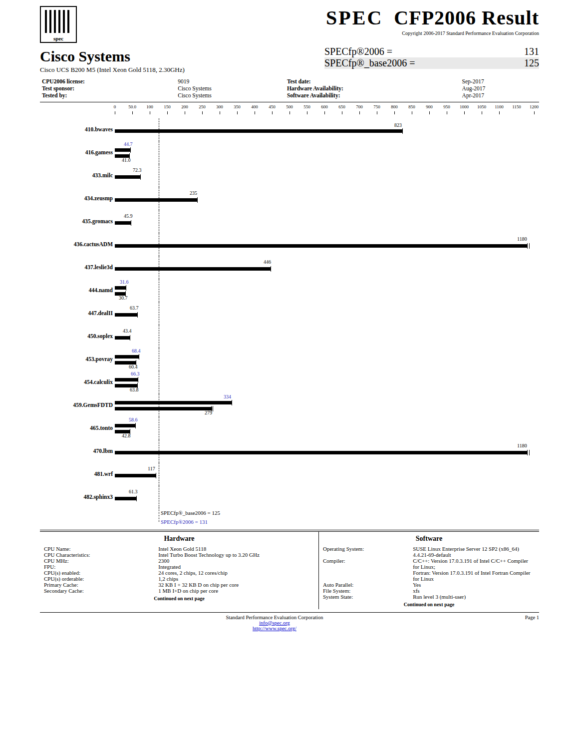spec
SPEC CFP2006 Result
Copyright 2006-2017 Standard Performance Evaluation Corporation
Cisco Systems
Cisco UCS B200 M5 (Intel Xeon Gold 5118, 2.30GHz)
SPECfp®2006 =131
SPECfp®_base2006 =125
| CPU2006 license: | 9019 | Test date: | Sep-2017 |
| Test sponsor: | Cisco Systems | Hardware Availability: | Aug-2017 |
| Tested by: | Cisco Systems | Software Availability: | Apr-2017 |
0
50.0
100
150
200
250
300
350
400
450
500
550
600
650
700
750
800
850
900
950
1000
1050
1100
1150
1200
410.bwaves
823
416.gamess
44.7
41.0
433.milc
72.3
434.zeusmp
235
435.gromacs
45.9
436.cactusADM
1180
437.leslie3d
446
444.namd
31.6
30.7
447.dealII
63.7
450.soplex
43.4
453.povray
68.4
60.4
454.calculix
66.3
63.8
459.GemsFDTD
334
279
465.tonto
58.6
42.8
470.lbm
1180
481.wrf
117
482.sphinx3
61.3
SPECfp®_base2006 = 125
SPECfp®2006 = 131
Hardware
| CPU Name: | Intel Xeon Gold 5118 |
| CPU Characteristics: | Intel Turbo Boost Technology up to 3.20 GHz |
| CPU MHz: | 2300 |
| FPU: | Integrated |
| CPU(s) enabled: | 24 cores, 2 chips, 12 cores/chip |
| CPU(s) orderable: | 1,2 chips |
| Primary Cache: | 32 KB I + 32 KB D on chip per core |
| Secondary Cache: | 1 MB I+D on chip per core |
Continued on next page
Software
| Operating System: | SUSE Linux Enterprise Server 12 SP2 (x86_64) 4.4.21-69-default |
| Compiler: | C/C++: Version 17.0.3.191 of Intel C/C++ Compiler for Linux; Fortran: Version 17.0.3.191 of Intel Fortran Compiler for Linux |
| Auto Parallel: | Yes |
| File System: | xfs |
| System State: | Run level 3 (multi-user) |
Continued on next page
Standard Performance Evaluation Corporation
info@spec.org
http://www.spec.org/
Page 1